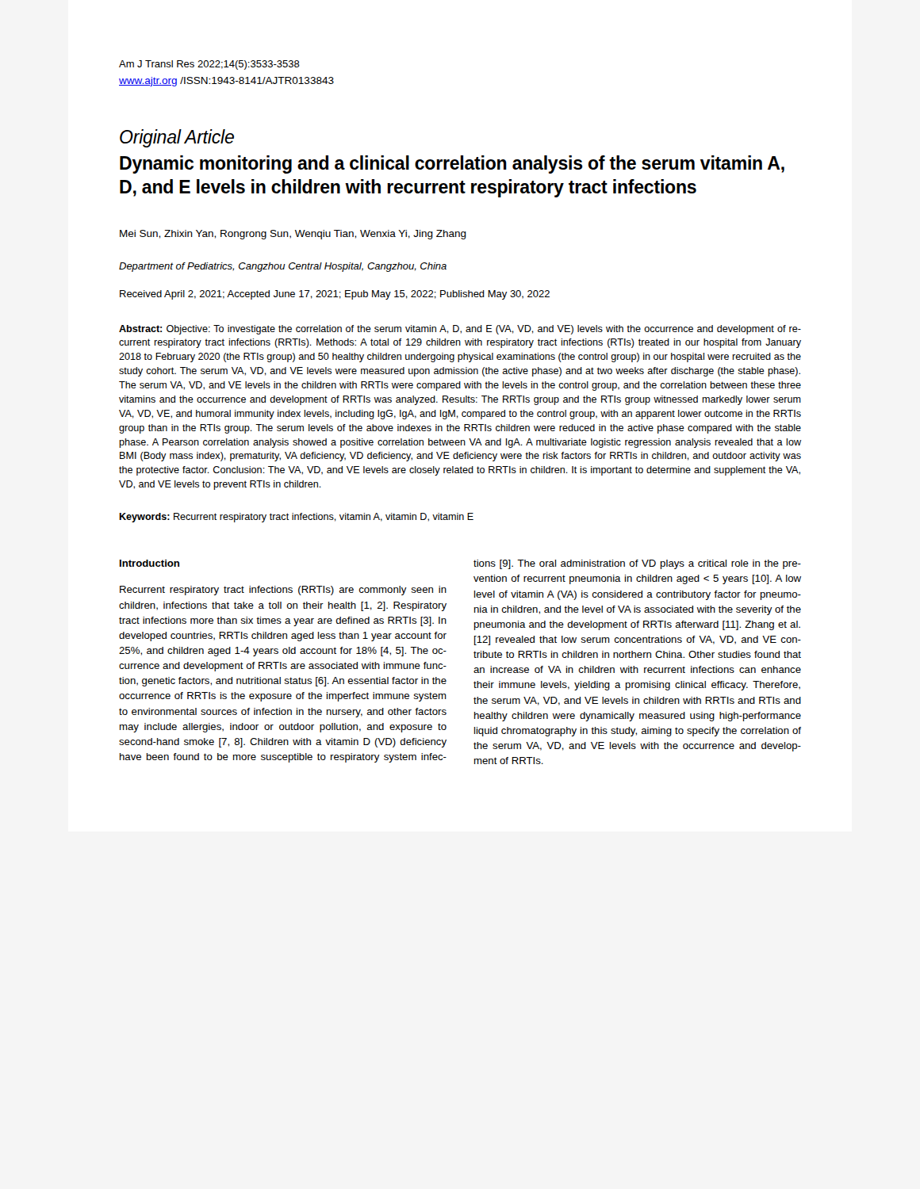Am J Transl Res 2022;14(5):3533-3538
www.ajtr.org /ISSN:1943-8141/AJTR0133843
Original Article
Dynamic monitoring and a clinical correlation analysis of the serum vitamin A, D, and E levels in children with recurrent respiratory tract infections
Mei Sun, Zhixin Yan, Rongrong Sun, Wenqiu Tian, Wenxia Yi, Jing Zhang
Department of Pediatrics, Cangzhou Central Hospital, Cangzhou, China
Received April 2, 2021; Accepted June 17, 2021; Epub May 15, 2022; Published May 30, 2022
Abstract: Objective: To investigate the correlation of the serum vitamin A, D, and E (VA, VD, and VE) levels with the occurrence and development of recurrent respiratory tract infections (RRTIs). Methods: A total of 129 children with respiratory tract infections (RTIs) treated in our hospital from January 2018 to February 2020 (the RTIs group) and 50 healthy children undergoing physical examinations (the control group) in our hospital were recruited as the study cohort. The serum VA, VD, and VE levels were measured upon admission (the active phase) and at two weeks after discharge (the stable phase). The serum VA, VD, and VE levels in the children with RRTIs were compared with the levels in the control group, and the correlation between these three vitamins and the occurrence and development of RRTIs was analyzed. Results: The RRTIs group and the RTIs group witnessed markedly lower serum VA, VD, VE, and humoral immunity index levels, including IgG, IgA, and IgM, compared to the control group, with an apparent lower outcome in the RRTIs group than in the RTIs group. The serum levels of the above indexes in the RRTIs children were reduced in the active phase compared with the stable phase. A Pearson correlation analysis showed a positive correlation between VA and IgA. A multivariate logistic regression analysis revealed that a low BMI (Body mass index), prematurity, VA deficiency, VD deficiency, and VE deficiency were the risk factors for RRTIs in children, and outdoor activity was the protective factor. Conclusion: The VA, VD, and VE levels are closely related to RRTIs in children. It is important to determine and supplement the VA, VD, and VE levels to prevent RTIs in children.
Keywords: Recurrent respiratory tract infections, vitamin A, vitamin D, vitamin E
Introduction
Recurrent respiratory tract infections (RRTIs) are commonly seen in children, infections that take a toll on their health [1, 2]. Respiratory tract infections more than six times a year are defined as RRTIs [3]. In developed countries, RRTIs children aged less than 1 year account for 25%, and children aged 1-4 years old account for 18% [4, 5]. The occurrence and development of RRTIs are associated with immune function, genetic factors, and nutritional status [6]. An essential factor in the occurrence of RRTIs is the exposure of the imperfect immune system to environmental sources of infection in the nursery, and other factors may include allergies, indoor or outdoor pollution, and exposure to second-hand smoke [7, 8]. Children with a vitamin D (VD) deficiency have been found to be more susceptible to respiratory system infections [9]. The oral administration of VD plays a critical role in the prevention of recurrent pneumonia in children aged < 5 years [10]. A low level of vitamin A (VA) is considered a contributory factor for pneumonia in children, and the level of VA is associated with the severity of the pneumonia and the development of RRTIs afterward [11]. Zhang et al. [12] revealed that low serum concentrations of VA, VD, and VE contribute to RRTIs in children in northern China. Other studies found that an increase of VA in children with recurrent infections can enhance their immune levels, yielding a promising clinical efficacy. Therefore, the serum VA, VD, and VE levels in children with RRTIs and RTIs and healthy children were dynamically measured using high-performance liquid chromatography in this study, aiming to specify the correlation of the serum VA, VD, and VE levels with the occurrence and development of RRTIs.